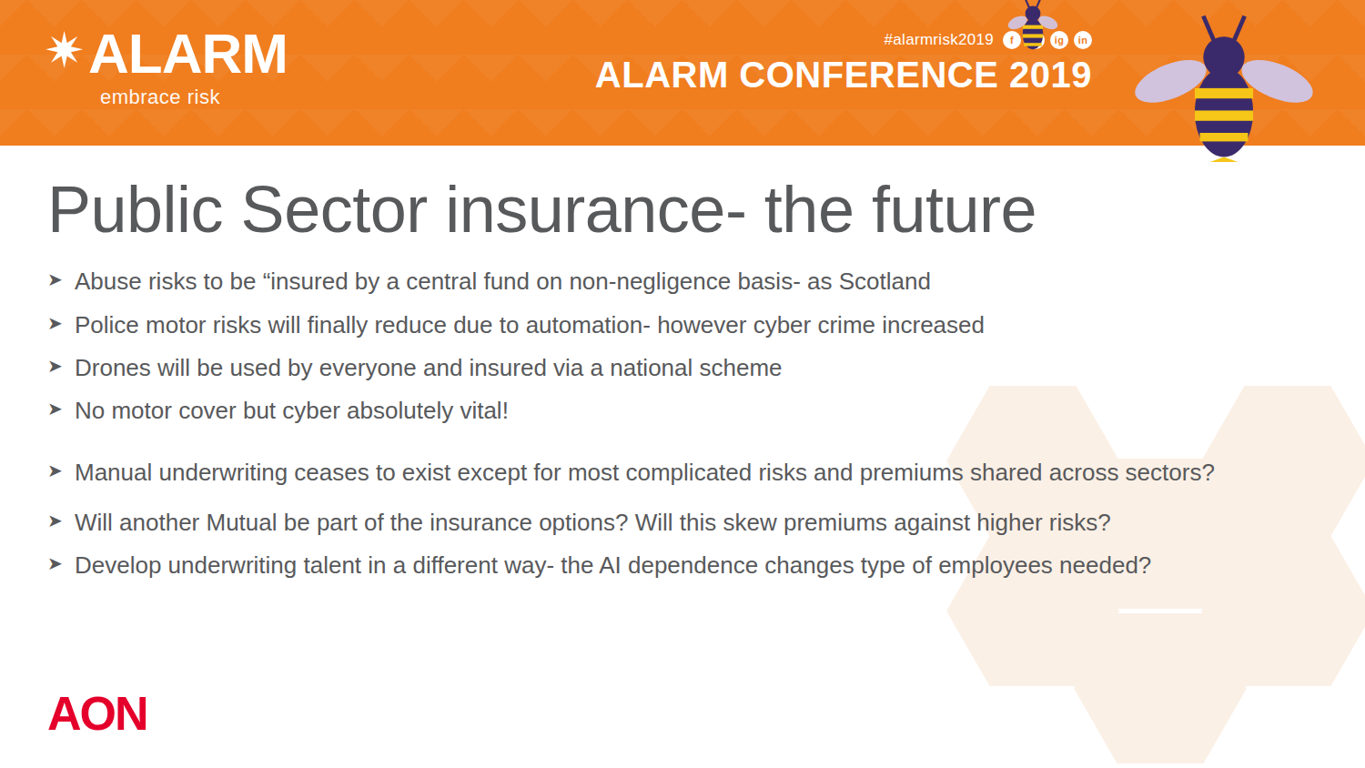✷ALARM embrace risk
#alarmrisk2019 ftig in
ALARM CONFERENCE 2019
Public Sector insurance- the future
Abuse risks to be “insured by a central fund on non-negligence basis- as Scotland
Police motor risks will finally reduce due to automation- however cyber crime increased
Drones will be used by everyone and insured via a national scheme
No motor cover but cyber absolutely vital!
Manual underwriting ceases to exist except for most complicated risks and premiums shared across sectors?
Will another Mutual be part of the insurance options? Will this skew premiums against higher risks?
Develop underwriting talent in a different way- the AI dependence changes type of employees needed?
AON